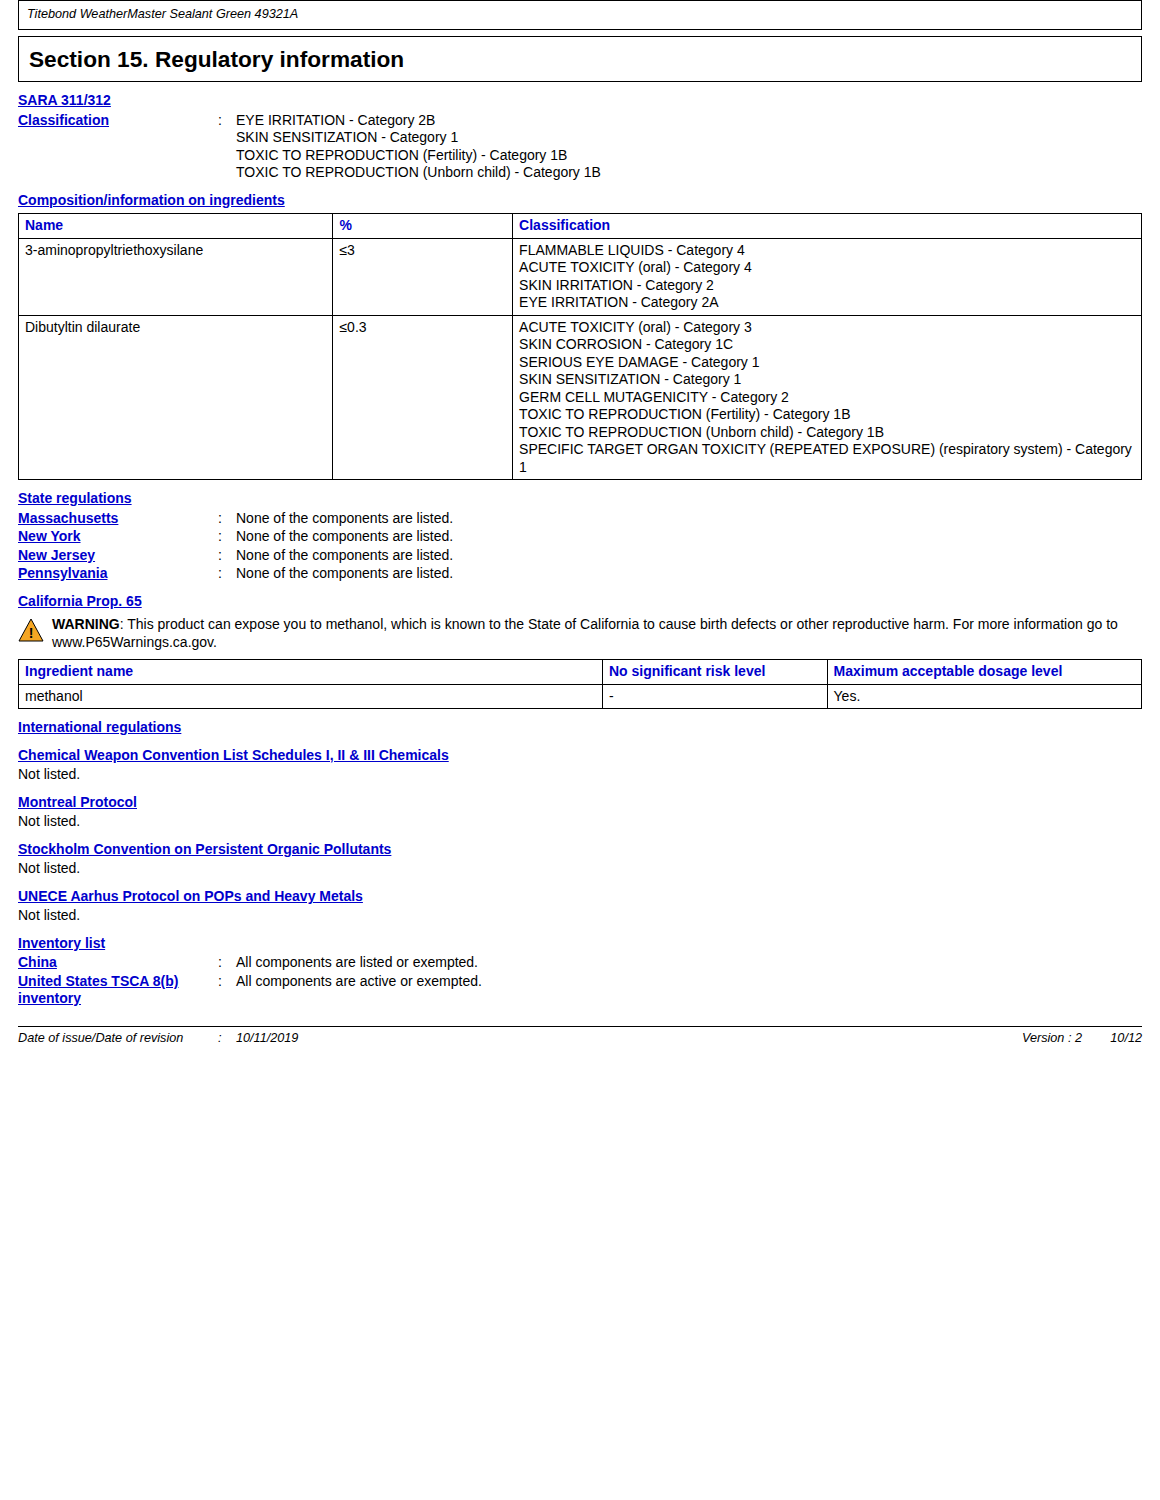Titebond WeatherMaster Sealant Green 49321A
Section 15. Regulatory information
SARA 311/312
Classification
:
EYE IRRITATION - Category 2B
SKIN SENSITIZATION - Category 1
TOXIC TO REPRODUCTION (Fertility) - Category 1B
TOXIC TO REPRODUCTION (Unborn child) - Category 1B
Composition/information on ingredients
| Name | % | Classification |
| --- | --- | --- |
| 3-aminopropyltriethoxysilane | ≤3 | FLAMMABLE LIQUIDS - Category 4 ACUTE TOXICITY (oral) - Category 4 SKIN IRRITATION - Category 2 EYE IRRITATION - Category 2A |
| Dibutyltin dilaurate | ≤0.3 | ACUTE TOXICITY (oral) - Category 3 SKIN CORROSION - Category 1C SERIOUS EYE DAMAGE - Category 1 SKIN SENSITIZATION - Category 1 GERM CELL MUTAGENICITY - Category 2 TOXIC TO REPRODUCTION (Fertility) - Category 1B TOXIC TO REPRODUCTION (Unborn child) - Category 1B SPECIFIC TARGET ORGAN TOXICITY (REPEATED EXPOSURE) (respiratory system) - Category 1 |
State regulations
Massachusetts
:
None of the components are listed.
New York
:
None of the components are listed.
New Jersey
:
None of the components are listed.
Pennsylvania
:
None of the components are listed.
California Prop. 65
!
WARNING: This product can expose you to methanol, which is known to the State of California to cause birth defects or other reproductive harm. For more information go to www.P65Warnings.ca.gov.
| Ingredient name | No significant risk level | Maximum acceptable dosage level |
| --- | --- | --- |
| methanol | - | Yes. |
International regulations
Chemical Weapon Convention List Schedules I, II & III Chemicals
Not listed.
Montreal Protocol
Not listed.
Stockholm Convention on Persistent Organic Pollutants
Not listed.
UNECE Aarhus Protocol on POPs and Heavy Metals
Not listed.
Inventory list
China
:
All components are listed or exempted.
United States TSCA 8(b) inventory
:
All components are active or exempted.
Date of issue/Date of revision
:
10/11/2019
Version : 2
10/12